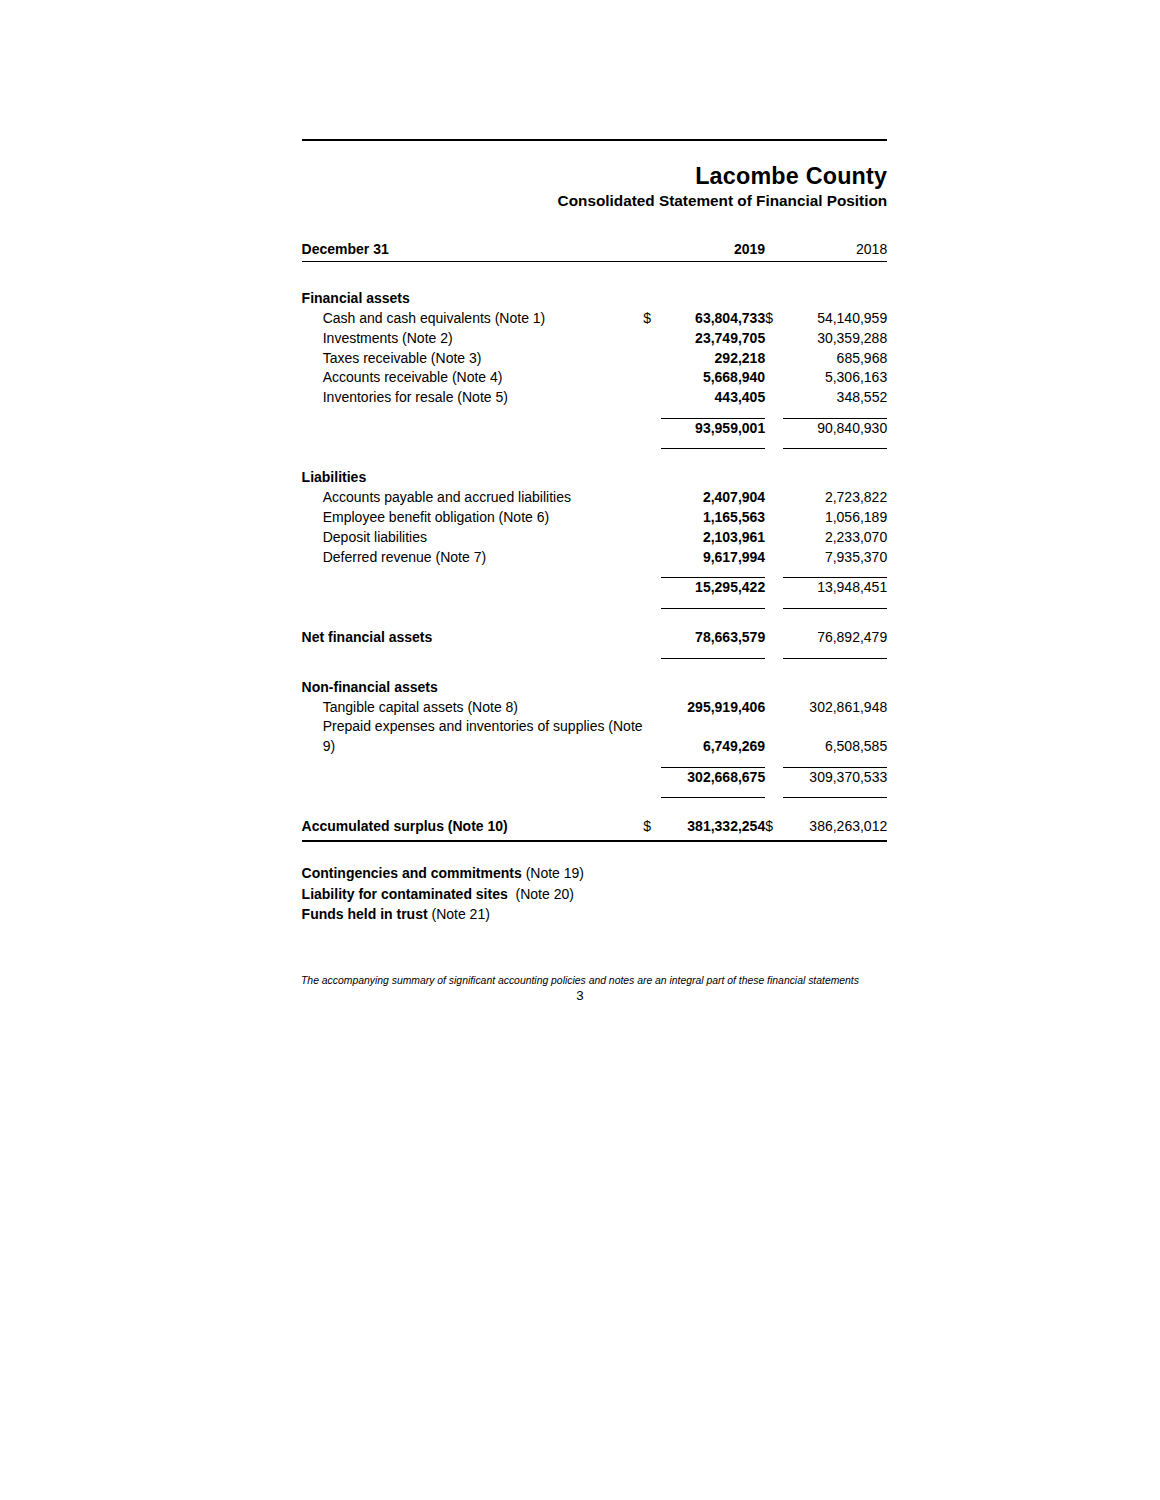Lacombe County
Consolidated Statement of Financial Position
| December 31 | | 2019 | | 2018 |
| Financial assets | | | | |
| Cash and cash equivalents (Note 1) | $ | 63,804,733 | $ | 54,140,959 |
| Investments (Note 2) | | 23,749,705 | | 30,359,288 |
| Taxes receivable (Note 3) | | 292,218 | | 685,968 |
| Accounts receivable (Note 4) | | 5,668,940 | | 5,306,163 |
| Inventories for resale (Note 5) | | 443,405 | | 348,552 |
| | | 93,959,001 | | 90,840,930 |
| Liabilities | | | | |
| Accounts payable and accrued liabilities | | 2,407,904 | | 2,723,822 |
| Employee benefit obligation (Note 6) | | 1,165,563 | | 1,056,189 |
| Deposit liabilities | | 2,103,961 | | 2,233,070 |
| Deferred revenue (Note 7) | | 9,617,994 | | 7,935,370 |
| | | 15,295,422 | | 13,948,451 |
| Net financial assets | | 78,663,579 | | 76,892,479 |
| Non-financial assets | | | | |
| Tangible capital assets (Note 8) | | 295,919,406 | | 302,861,948 |
| Prepaid expenses and inventories of supplies (Note 9) | | 6,749,269 | | 6,508,585 |
| | | 302,668,675 | | 309,370,533 |
| Accumulated surplus (Note 10) | $ | 381,332,254 | $ | 386,263,012 |
Contingencies and commitments (Note 19)
Liability for contaminated sites (Note 20)
Funds held in trust (Note 21)
The accompanying summary of significant accounting policies and notes are an integral part of these financial statements
3